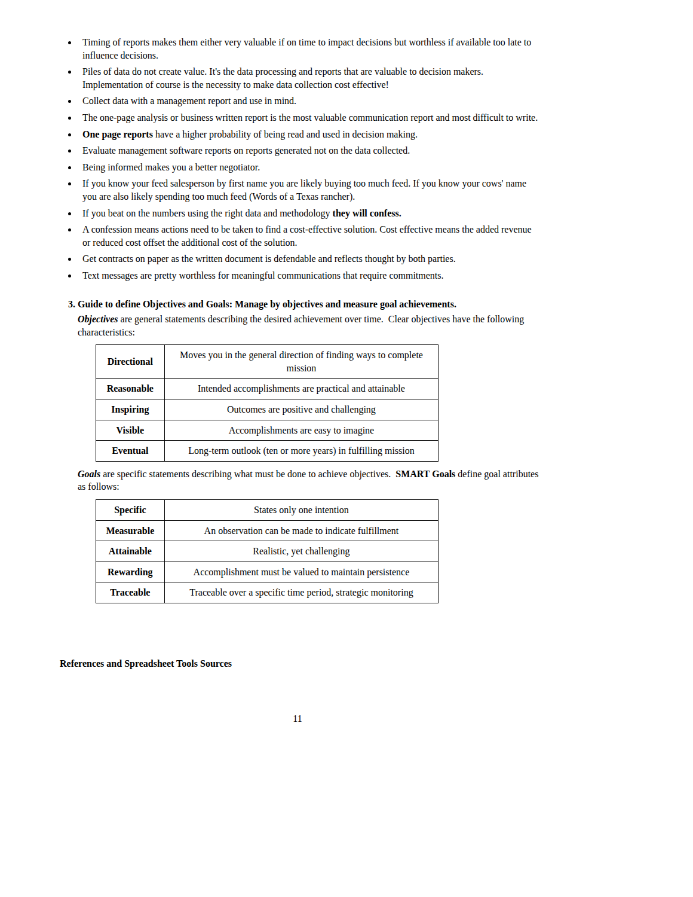Timing of reports makes them either very valuable if on time to impact decisions but worthless if available too late to influence decisions.
Piles of data do not create value. It's the data processing and reports that are valuable to decision makers. Implementation of course is the necessity to make data collection cost effective!
Collect data with a management report and use in mind.
The one-page analysis or business written report is the most valuable communication report and most difficult to write.
One page reports have a higher probability of being read and used in decision making.
Evaluate management software reports on reports generated not on the data collected.
Being informed makes you a better negotiator.
If you know your feed salesperson by first name you are likely buying too much feed. If you know your cows' name you are also likely spending too much feed (Words of a Texas rancher).
If you beat on the numbers using the right data and methodology they will confess.
A confession means actions need to be taken to find a cost-effective solution. Cost effective means the added revenue or reduced cost offset the additional cost of the solution.
Get contracts on paper as the written document is defendable and reflects thought by both parties.
Text messages are pretty worthless for meaningful communications that require commitments.
Guide to define Objectives and Goals: Manage by objectives and measure goal achievements.
Objectives are general statements describing the desired achievement over time. Clear objectives have the following characteristics:
| Directional | Moves you in the general direction of finding ways to complete mission |
| Reasonable | Intended accomplishments are practical and attainable |
| Inspiring | Outcomes are positive and challenging |
| Visible | Accomplishments are easy to imagine |
| Eventual | Long-term outlook (ten or more years) in fulfilling mission |
Goals are specific statements describing what must be done to achieve objectives. SMART Goals define goal attributes as follows:
| Specific | States only one intention |
| Measurable | An observation can be made to indicate fulfillment |
| Attainable | Realistic, yet challenging |
| Rewarding | Accomplishment must be valued to maintain persistence |
| Traceable | Traceable over a specific time period, strategic monitoring |
References and Spreadsheet Tools Sources
11